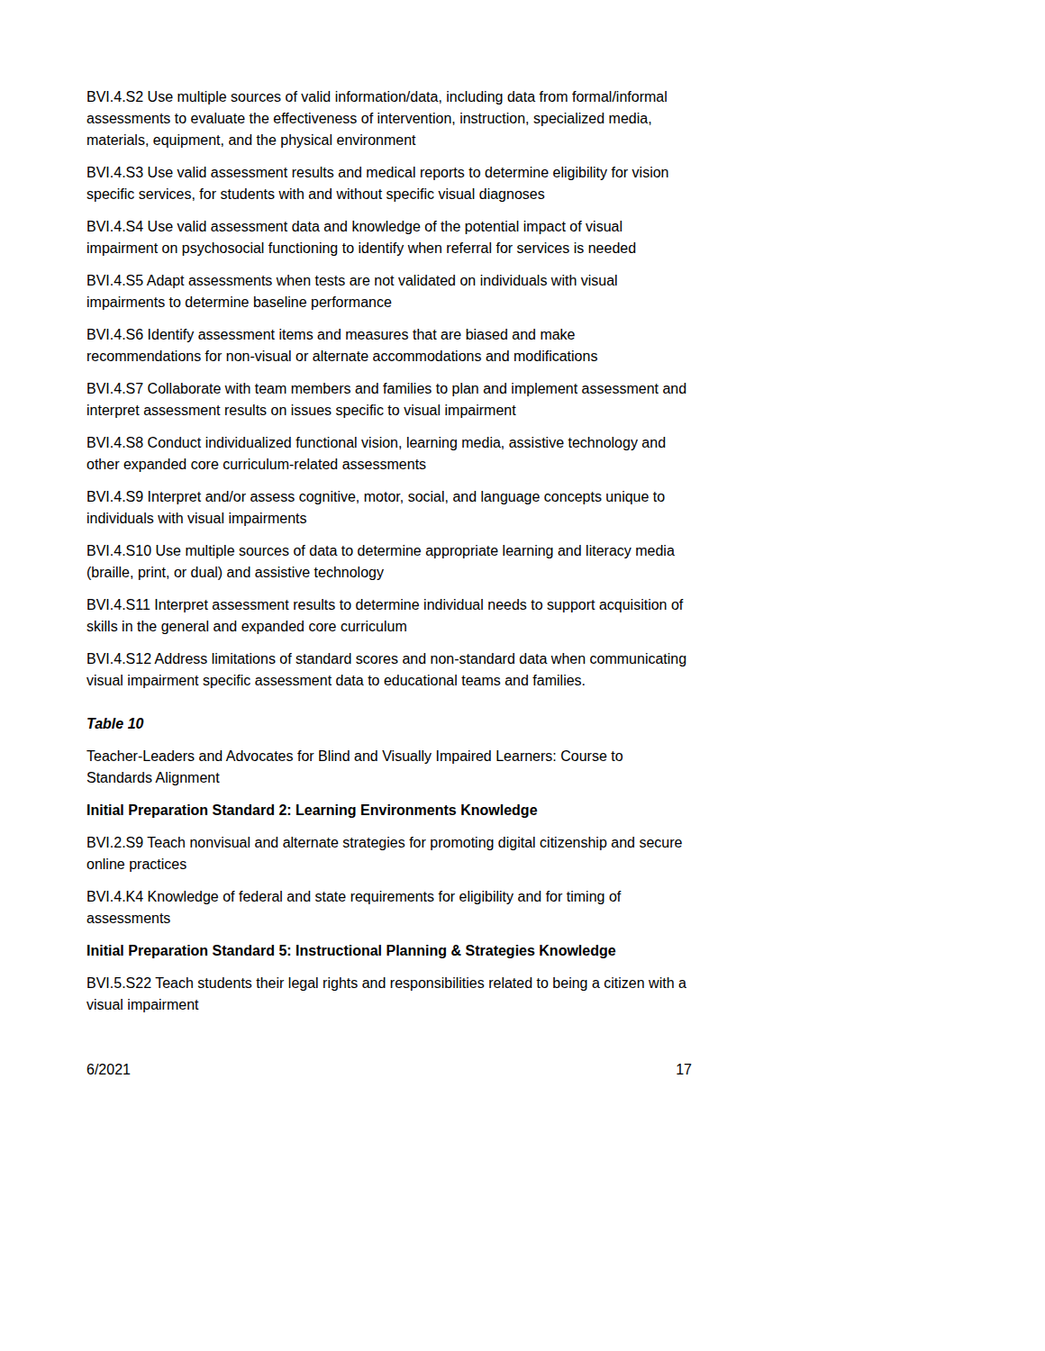BVI.4.S2 Use multiple sources of valid information/data, including data from formal/informal assessments to evaluate the effectiveness of intervention, instruction, specialized media, materials, equipment, and the physical environment
BVI.4.S3 Use valid assessment results and medical reports to determine eligibility for vision specific services, for students with and without specific visual diagnoses
BVI.4.S4 Use valid assessment data and knowledge of the potential impact of visual impairment on psychosocial functioning to identify when referral for services is needed
BVI.4.S5 Adapt assessments when tests are not validated on individuals with visual impairments to determine baseline performance
BVI.4.S6 Identify assessment items and measures that are biased and make recommendations for non-visual or alternate accommodations and modifications
BVI.4.S7 Collaborate with team members and families to plan and implement assessment and interpret assessment results on issues specific to visual impairment
BVI.4.S8 Conduct individualized functional vision, learning media, assistive technology and other expanded core curriculum-related assessments
BVI.4.S9 Interpret and/or assess cognitive, motor, social, and language concepts unique to individuals with visual impairments
BVI.4.S10 Use multiple sources of data to determine appropriate learning and literacy media (braille, print, or dual) and assistive technology
BVI.4.S11 Interpret assessment results to determine individual needs to support acquisition of skills in the general and expanded core curriculum
BVI.4.S12 Address limitations of standard scores and non-standard data when communicating visual impairment specific assessment data to educational teams and families.
Table 10
Teacher-Leaders and Advocates for Blind and Visually Impaired Learners: Course to Standards Alignment
Initial Preparation Standard 2: Learning Environments Knowledge
BVI.2.S9 Teach nonvisual and alternate strategies for promoting digital citizenship and secure online practices
BVI.4.K4 Knowledge of federal and state requirements for eligibility and for timing of assessments
Initial Preparation Standard 5: Instructional Planning & Strategies Knowledge
BVI.5.S22 Teach students their legal rights and responsibilities related to being a citizen with a visual impairment
6/2021 17